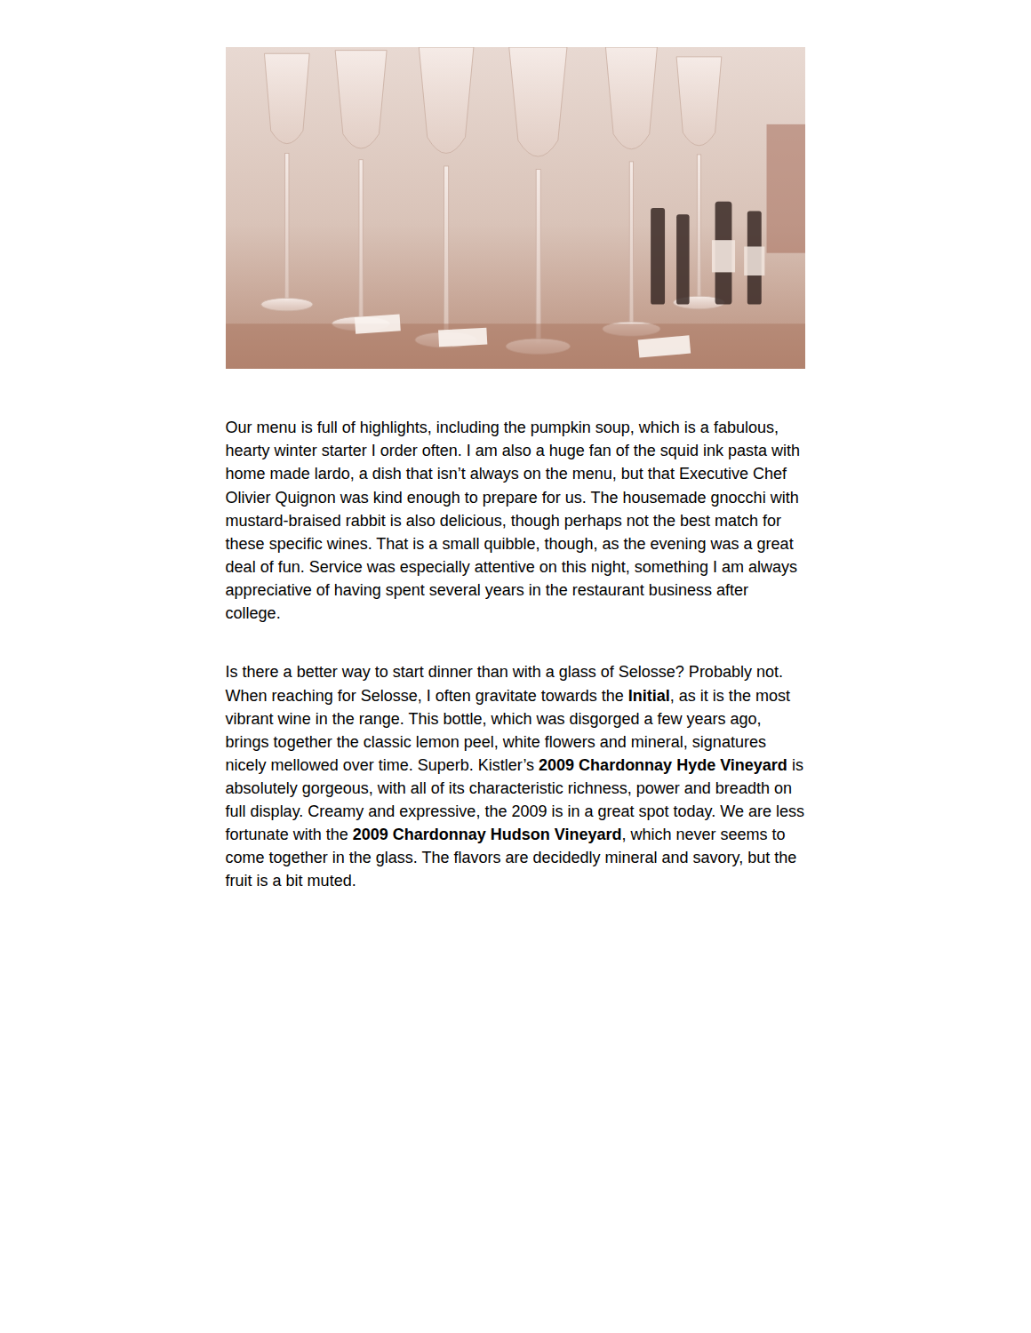Our menu is full of highlights, including the pumpkin soup, which is a fabulous, hearty winter starter I order often. I am also a huge fan of the squid ink pasta with home made lardo, a dish that isn’t always on the menu, but that Executive Chef Olivier Quignon was kind enough to prepare for us. The housemade gnocchi with mustard-braised rabbit is also delicious, though perhaps not the best match for these specific wines. That is a small quibble, though, as the evening was a great deal of fun. Service was especially attentive on this night, something I am always appreciative of having spent several years in the restaurant business after college.
Is there a better way to start dinner than with a glass of Selosse? Probably not. When reaching for Selosse, I often gravitate towards the Initial, as it is the most vibrant wine in the range. This bottle, which was disgorged a few years ago, brings together the classic lemon peel, white flowers and mineral, signatures nicely mellowed over time. Superb. Kistler’s 2009 Chardonnay Hyde Vineyard is absolutely gorgeous, with all of its characteristic richness, power and breadth on full display. Creamy and expressive, the 2009 is in a great spot today. We are less fortunate with the 2009 Chardonnay Hudson Vineyard, which never seems to come together in the glass. The flavors are decidedly mineral and savory, but the fruit is a bit muted.